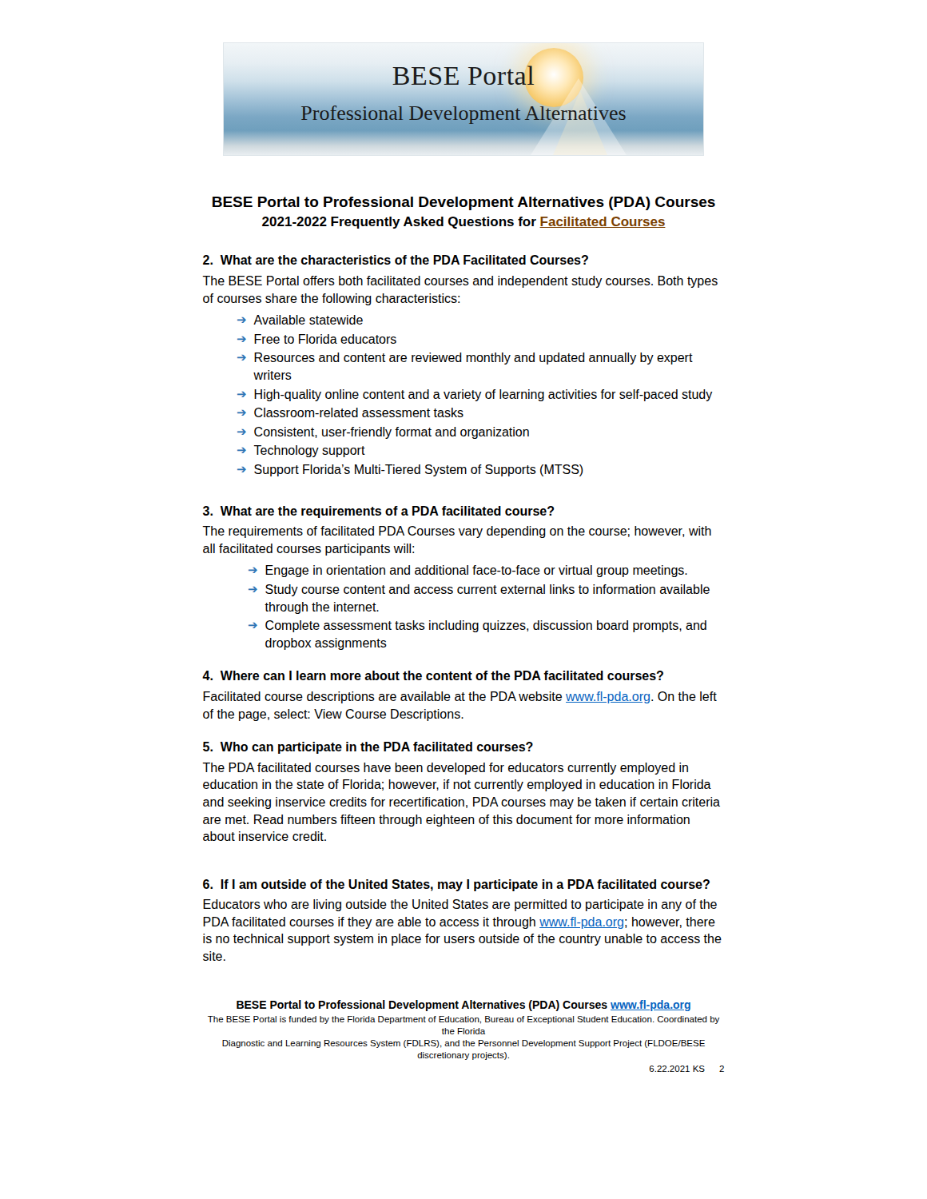BESE Portal
Professional Development Alternatives
BESE Portal to Professional Development Alternatives (PDA) Courses
2021-2022 Frequently Asked Questions for Facilitated Courses
2. What are the characteristics of the PDA Facilitated Courses?
The BESE Portal offers both facilitated courses and independent study courses. Both types of courses share the following characteristics:
Available statewide
Free to Florida educators
Resources and content are reviewed monthly and updated annually by expert writers
High-quality online content and a variety of learning activities for self-paced study
Classroom-related assessment tasks
Consistent, user-friendly format and organization
Technology support
Support Florida’s Multi-Tiered System of Supports (MTSS)
3. What are the requirements of a PDA facilitated course?
The requirements of facilitated PDA Courses vary depending on the course; however, with all facilitated courses participants will:
Engage in orientation and additional face-to-face or virtual group meetings.
Study course content and access current external links to information available through the internet.
Complete assessment tasks including quizzes, discussion board prompts, and dropbox assignments
4. Where can I learn more about the content of the PDA facilitated courses?
Facilitated course descriptions are available at the PDA website www.fl-pda.org. On the left of the page, select: View Course Descriptions.
5. Who can participate in the PDA facilitated courses?
The PDA facilitated courses have been developed for educators currently employed in education in the state of Florida; however, if not currently employed in education in Florida and seeking inservice credits for recertification, PDA courses may be taken if certain criteria are met. Read numbers fifteen through eighteen of this document for more information about inservice credit.
6. If I am outside of the United States, may I participate in a PDA facilitated course?
Educators who are living outside the United States are permitted to participate in any of the PDA facilitated courses if they are able to access it through www.fl-pda.org; however, there is no technical support system in place for users outside of the country unable to access the site.
BESE Portal to Professional Development Alternatives (PDA) Courses www.fl-pda.org
The BESE Portal is funded by the Florida Department of Education, Bureau of Exceptional Student Education. Coordinated by the Florida
Diagnostic and Learning Resources System (FDLRS), and the Personnel Development Support Project (FLDOE/BESE discretionary projects).
6.22.2021 KS2